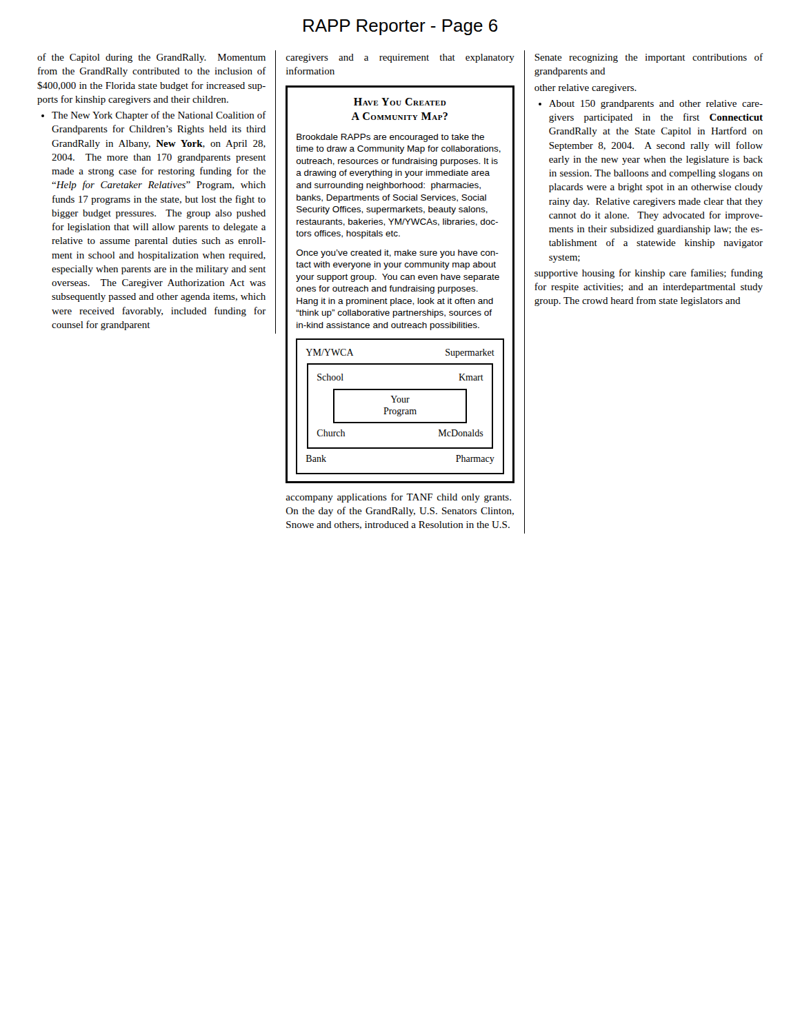RAPP Reporter - Page 6
of the Capitol during the GrandRally. Momentum from the GrandRally contributed to the inclusion of $400,000 in the Florida state budget for increased supports for kinship caregivers and their children.
The New York Chapter of the National Coalition of Grandparents for Children’s Rights held its third GrandRally in Albany, New York, on April 28, 2004. The more than 170 grandparents present made a strong case for restoring funding for the “Help for Caretaker Relatives” Program, which funds 17 programs in the state, but lost the fight to bigger budget pressures. The group also pushed for legislation that will allow parents to delegate a relative to assume parental duties such as enrollment in school and hospitalization when required, especially when parents are in the military and sent overseas. The Caregiver Authorization Act was subsequently passed and other agenda items, which were received favorably, included funding for counsel for grandparent
caregivers and a requirement that explanatory information
Have You Created
A Community Map?
Brookdale RAPPs are encouraged to take the time to draw a Community Map for collaborations, outreach, resources or fundraising purposes. It is a drawing of everything in your immediate area and surrounding neighborhood: pharmacies, banks, Departments of Social Services, Social Security Offices, supermarkets, beauty salons, restaurants, bakeries, YM/YWCAs, libraries, doctors offices, hospitals etc.
Once you’ve created it, make sure you have contact with everyone in your community map about your support group. You can even have separate ones for outreach and fundraising purposes. Hang it in a prominent place, look at it often and “think up” collaborative partnerships, sources of in-kind assistance and outreach possibilities.
YM/YWCA Supermarket
School Kmart
Your
Program
Church McDonalds
Bank Pharmacy
accompany applications for TANF child only grants. On the day of the GrandRally, U.S. Senators Clinton, Snowe and others, introduced a Resolution in the U.S.
Senate recognizing the important contributions of grandparents and
other relative caregivers.
About 150 grandparents and other relative caregivers participated in the first Connecticut GrandRally at the State Capitol in Hartford on September 8, 2004. A second rally will follow early in the new year when the legislature is back in session. The balloons and compelling slogans on placards were a bright spot in an otherwise cloudy rainy day. Relative caregivers made clear that they cannot do it alone. They advocated for improvements in their subsidized guardianship law; the establishment of a statewide kinship navigator system;
supportive housing for kinship care families; funding for respite activities; and an interdepartmental study group. The crowd heard from state legislators and